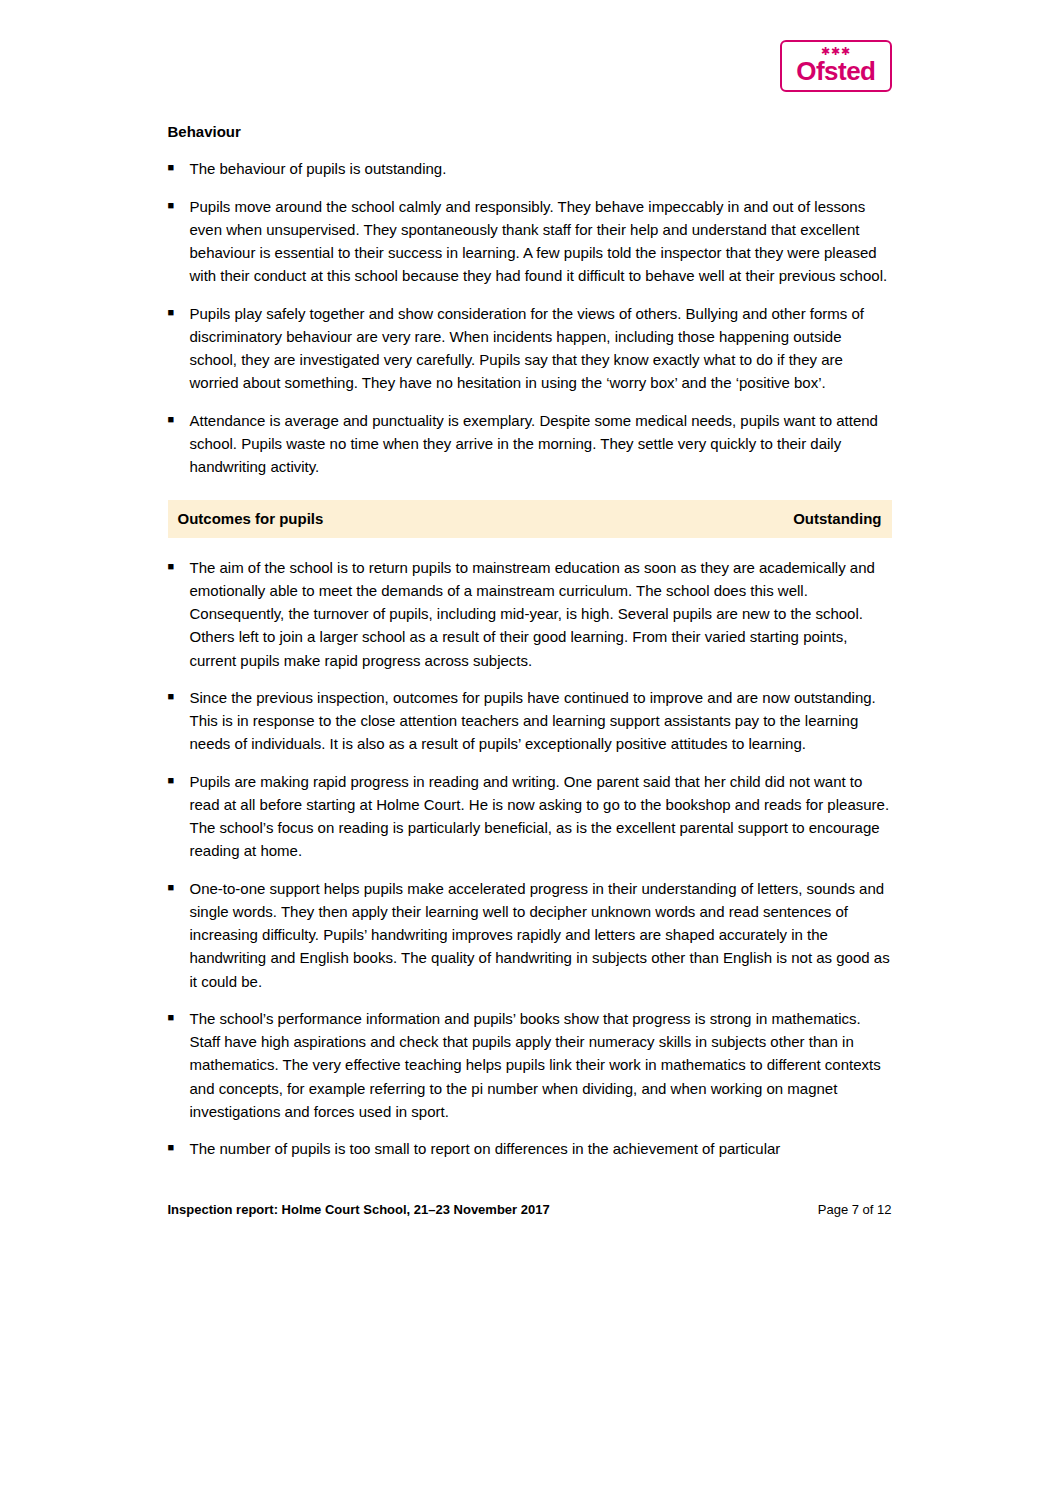✱✱✱ Ofsted
Behaviour
The behaviour of pupils is outstanding.
Pupils move around the school calmly and responsibly. They behave impeccably in and out of lessons even when unsupervised. They spontaneously thank staff for their help and understand that excellent behaviour is essential to their success in learning. A few pupils told the inspector that they were pleased with their conduct at this school because they had found it difficult to behave well at their previous school.
Pupils play safely together and show consideration for the views of others. Bullying and other forms of discriminatory behaviour are very rare. When incidents happen, including those happening outside school, they are investigated very carefully. Pupils say that they know exactly what to do if they are worried about something. They have no hesitation in using the ‘worry box’ and the ‘positive box’.
Attendance is average and punctuality is exemplary. Despite some medical needs, pupils want to attend school. Pupils waste no time when they arrive in the morning. They settle very quickly to their daily handwriting activity.
Outcomes for pupils Outstanding
The aim of the school is to return pupils to mainstream education as soon as they are academically and emotionally able to meet the demands of a mainstream curriculum. The school does this well. Consequently, the turnover of pupils, including mid-year, is high. Several pupils are new to the school. Others left to join a larger school as a result of their good learning. From their varied starting points, current pupils make rapid progress across subjects.
Since the previous inspection, outcomes for pupils have continued to improve and are now outstanding. This is in response to the close attention teachers and learning support assistants pay to the learning needs of individuals. It is also as a result of pupils’ exceptionally positive attitudes to learning.
Pupils are making rapid progress in reading and writing. One parent said that her child did not want to read at all before starting at Holme Court. He is now asking to go to the bookshop and reads for pleasure. The school’s focus on reading is particularly beneficial, as is the excellent parental support to encourage reading at home.
One-to-one support helps pupils make accelerated progress in their understanding of letters, sounds and single words. They then apply their learning well to decipher unknown words and read sentences of increasing difficulty. Pupils’ handwriting improves rapidly and letters are shaped accurately in the handwriting and English books. The quality of handwriting in subjects other than English is not as good as it could be.
The school’s performance information and pupils’ books show that progress is strong in mathematics. Staff have high aspirations and check that pupils apply their numeracy skills in subjects other than in mathematics. The very effective teaching helps pupils link their work in mathematics to different contexts and concepts, for example referring to the pi number when dividing, and when working on magnet investigations and forces used in sport.
The number of pupils is too small to report on differences in the achievement of particular
Inspection report: Holme Court School, 21–23 November 2017 Page 7 of 12